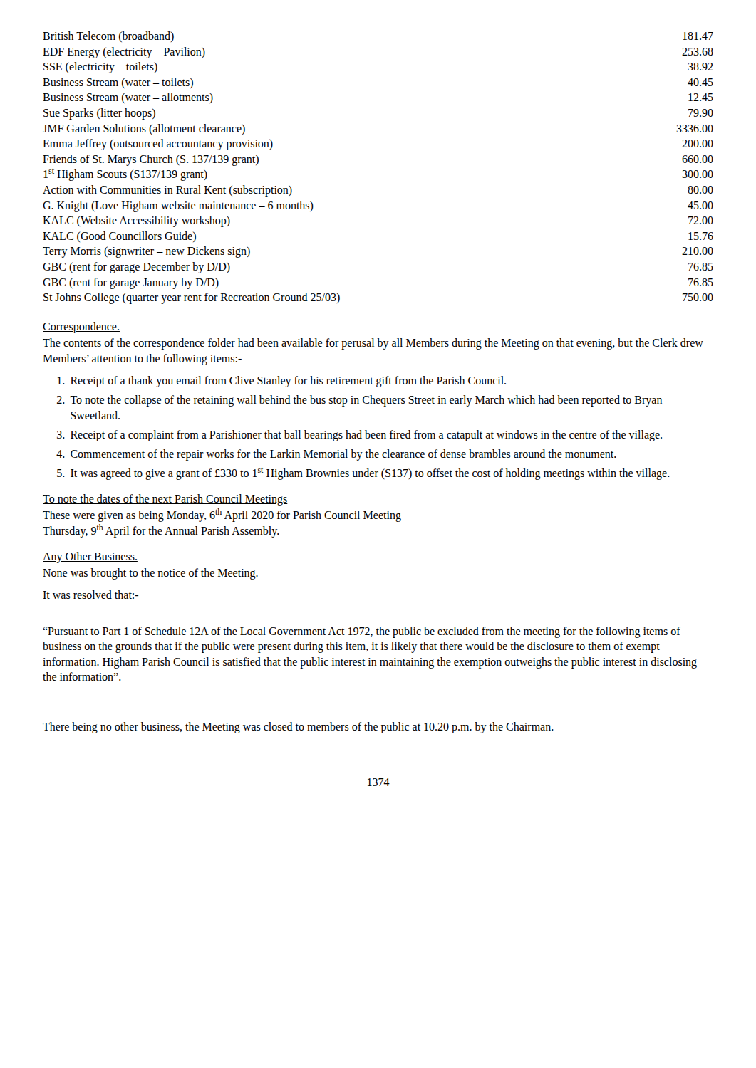| British Telecom (broadband) | 181.47 |
| EDF Energy (electricity – Pavilion) | 253.68 |
| SSE (electricity – toilets) | 38.92 |
| Business Stream (water – toilets) | 40.45 |
| Business Stream (water – allotments) | 12.45 |
| Sue Sparks (litter hoops) | 79.90 |
| JMF Garden Solutions (allotment clearance) | 3336.00 |
| Emma Jeffrey (outsourced accountancy provision) | 200.00 |
| Friends of St. Marys Church (S. 137/139 grant) | 660.00 |
| 1 st Higham Scouts (S137/139 grant) | 300.00 |
| Action with Communities in Rural Kent (subscription) | 80.00 |
| G. Knight (Love Higham website maintenance – 6 months) | 45.00 |
| KALC (Website Accessibility workshop) | 72.00 |
| KALC (Good Councillors Guide) | 15.76 |
| Terry Morris (signwriter – new Dickens sign) | 210.00 |
| GBC (rent for garage December by D/D) | 76.85 |
| GBC (rent for garage January by D/D) | 76.85 |
| St Johns College (quarter year rent for Recreation Ground 25/03) | 750.00 |
Correspondence.
The contents of the correspondence folder had been available for perusal by all Members during the Meeting on that evening, but the Clerk drew Members’ attention to the following items:-
Receipt of a thank you email from Clive Stanley for his retirement gift from the Parish Council.
To note the collapse of the retaining wall behind the bus stop in Chequers Street in early March which had been reported to Bryan Sweetland.
Receipt of a complaint from a Parishioner that ball bearings had been fired from a catapult at windows in the centre of the village.
Commencement of the repair works for the Larkin Memorial by the clearance of dense brambles around the monument.
It was agreed to give a grant of £330 to 1st Higham Brownies under (S137) to offset the cost of holding meetings within the village.
To note the dates of the next Parish Council Meetings
These were given as being Monday, 6th April 2020 for Parish Council Meeting
Thursday, 9th April for the Annual Parish Assembly.
Any Other Business.
None was brought to the notice of the Meeting.
It was resolved that:-
“Pursuant to Part 1 of Schedule 12A of the Local Government Act 1972, the public be excluded from the meeting for the following items of business on the grounds that if the public were present during this item, it is likely that there would be the disclosure to them of exempt information. Higham Parish Council is satisfied that the public interest in maintaining the exemption outweighs the public interest in disclosing the information”.
There being no other business, the Meeting was closed to members of the public at 10.20 p.m. by the Chairman.
1374